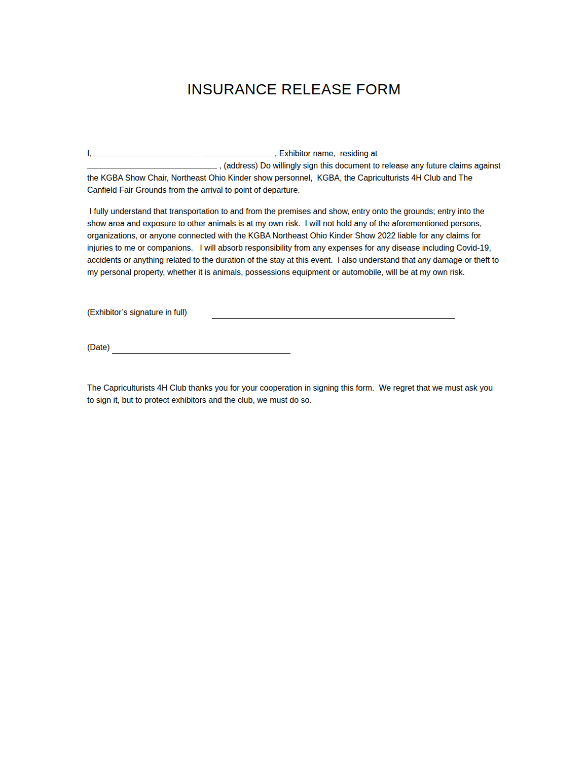INSURANCE RELEASE FORM
I, , Exhibitor name, residing at , (address) Do willingly sign this document to release any future claims against the KGBA Show Chair, Northeast Ohio Kinder show personnel, KGBA, the Capriculturists 4H Club and The Canfield Fair Grounds from the arrival to point of departure.
I fully understand that transportation to and from the premises and show, entry onto the grounds; entry into the show area and exposure to other animals is at my own risk. I will not hold any of the aforementioned persons, organizations, or anyone connected with the KGBA Northeast Ohio Kinder Show 2022 liable for any claims for injuries to me or companions. I will absorb responsibility from any expenses for any disease including Covid-19, accidents or anything related to the duration of the stay at this event. I also understand that any damage or theft to my personal property, whether it is animals, possessions equipment or automobile, will be at my own risk.
(Exhibitor’s signature in full)
(Date)
The Capriculturists 4H Club thanks you for your cooperation in signing this form. We regret that we must ask you to sign it, but to protect exhibitors and the club, we must do so.